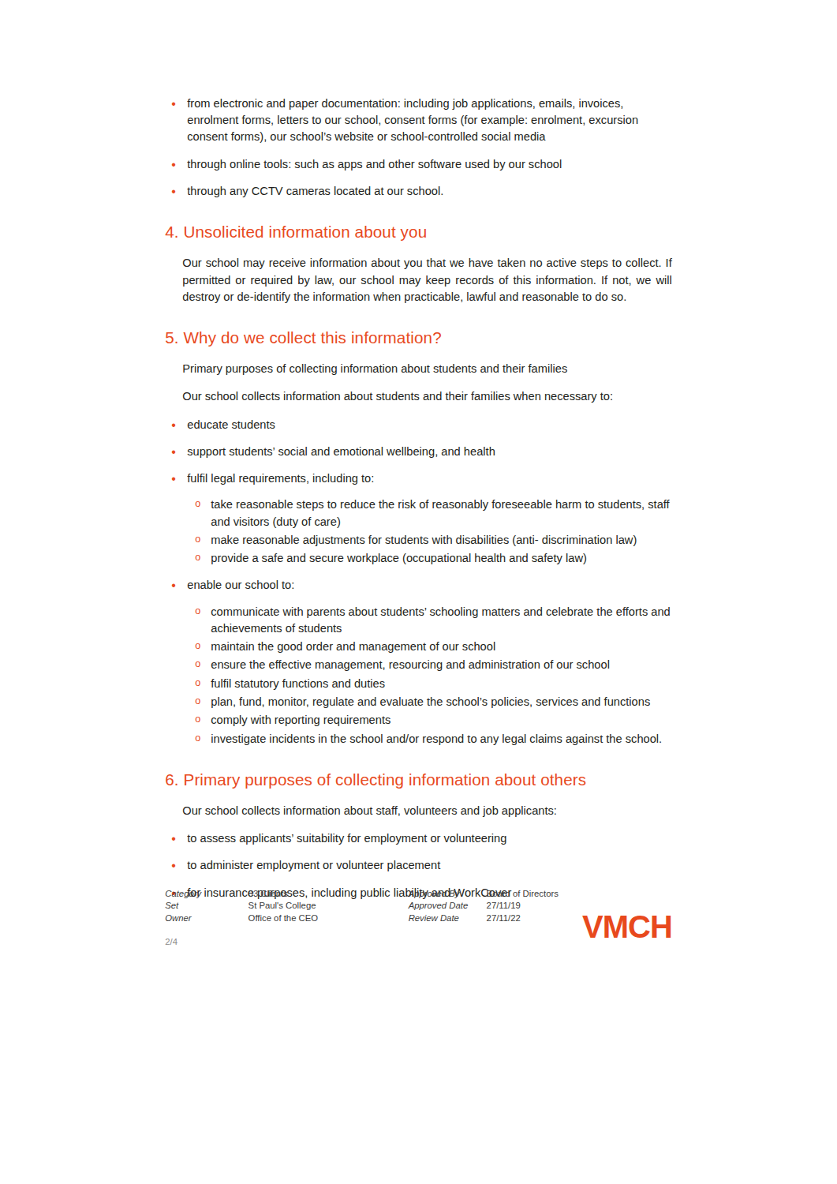from electronic and paper documentation: including job applications, emails, invoices, enrolment forms, letters to our school, consent forms (for example: enrolment, excursion consent forms), our school’s website or school-controlled social media
through online tools: such as apps and other software used by our school
through any CCTV cameras located at our school.
4. Unsolicited information about you
Our school may receive information about you that we have taken no active steps to collect. If permitted or required by law, our school may keep records of this information. If not, we will destroy or de-identify the information when practicable, lawful and reasonable to do so.
5. Why do we collect this information?
Primary purposes of collecting information about students and their families
Our school collects information about students and their families when necessary to:
educate students
support students’ social and emotional wellbeing, and health
fulfil legal requirements, including to:
take reasonable steps to reduce the risk of reasonably foreseeable harm to students, staff and visitors (duty of care)
make reasonable adjustments for students with disabilities (anti- discrimination law)
provide a safe and secure workplace (occupational health and safety law)
enable our school to:
communicate with parents about students’ schooling matters and celebrate the efforts and achievements of students
maintain the good order and management of our school
ensure the effective management, resourcing and administration of our school
fulfil statutory functions and duties
plan, fund, monitor, regulate and evaluate the school’s policies, services and functions
comply with reporting requirements
investigate incidents in the school and/or respond to any legal claims against the school.
6. Primary purposes of collecting information about others
Our school collects information about staff, volunteers and job applicants:
to assess applicants’ suitability for employment or volunteering
to administer employment or volunteer placement
for insurance purposes, including public liability and WorkCover
| / Category / 03 Clients / / Set / St Paul's College / / Owner / Office of the CEO / | / Approved By / Board of Directors / / Approved Date / 27/11/19 / / Review Date / 27/11/22 / | |
2/4
VMCH